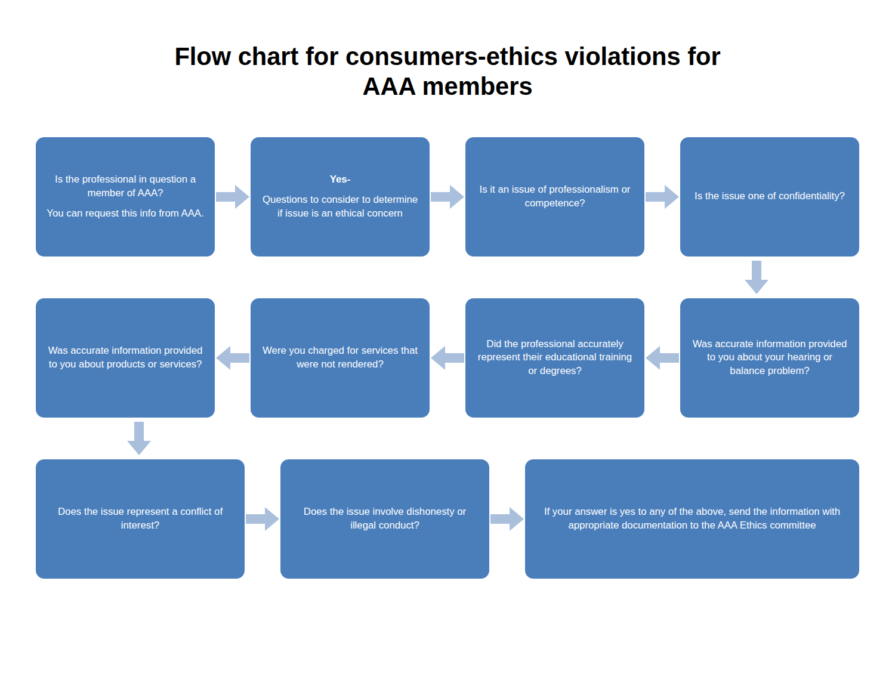Flow chart for consumers-ethics violations for AAA members
Is the professional in question a member of AAA?
You can request this info from AAA.
Yes-
Questions to consider to determine if issue is an ethical concern
Is it an issue of professionalism or competence?
Is the issue one of confidentiality?
Was accurate information provided to you about products or services?
Were you charged for services that were not rendered?
Did the professional accurately represent their educational training or degrees?
Was accurate information provided to you about your hearing or balance problem?
Does the issue represent a conflict of interest?
Does the issue involve dishonesty or illegal conduct?
If your answer is yes to any of the above, send the information with appropriate documentation to the AAA Ethics committee